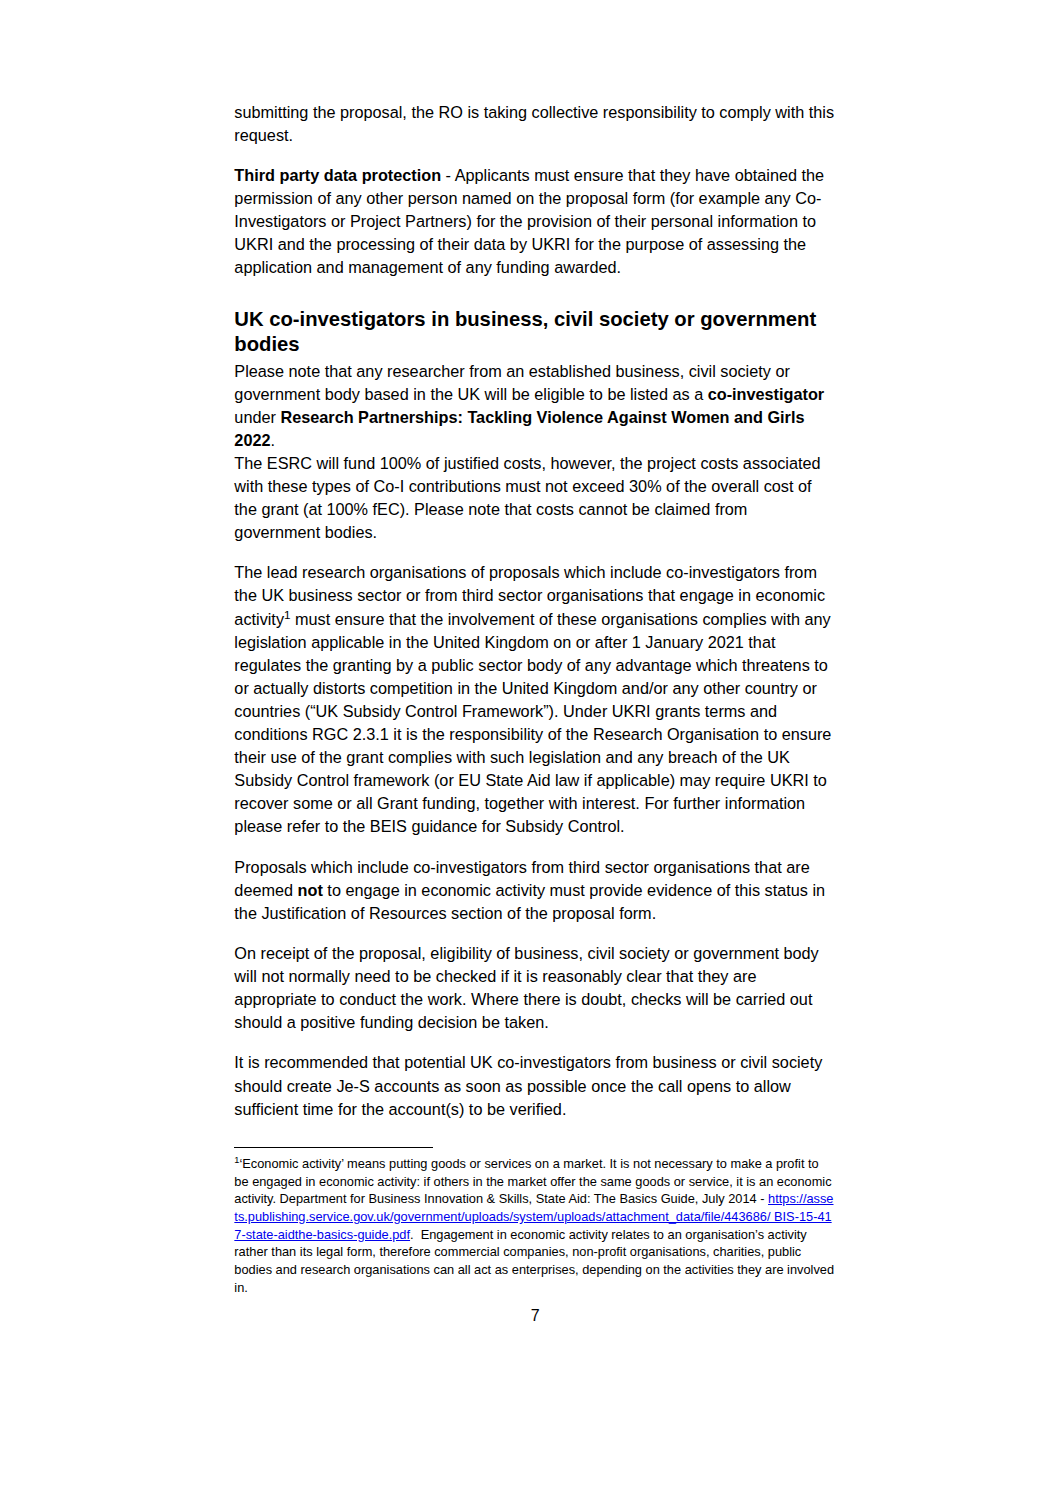submitting the proposal, the RO is taking collective responsibility to comply with this request.
Third party data protection - Applicants must ensure that they have obtained the permission of any other person named on the proposal form (for example any Co-Investigators or Project Partners) for the provision of their personal information to UKRI and the processing of their data by UKRI for the purpose of assessing the application and management of any funding awarded.
UK co-investigators in business, civil society or government bodies
Please note that any researcher from an established business, civil society or government body based in the UK will be eligible to be listed as a co-investigator under Research Partnerships: Tackling Violence Against Women and Girls 2022.
The ESRC will fund 100% of justified costs, however, the project costs associated with these types of Co-I contributions must not exceed 30% of the overall cost of the grant (at 100% fEC). Please note that costs cannot be claimed from government bodies.
The lead research organisations of proposals which include co-investigators from the UK business sector or from third sector organisations that engage in economic activity1 must ensure that the involvement of these organisations complies with any legislation applicable in the United Kingdom on or after 1 January 2021 that regulates the granting by a public sector body of any advantage which threatens to or actually distorts competition in the United Kingdom and/or any other country or countries (“UK Subsidy Control Framework”). Under UKRI grants terms and conditions RGC 2.3.1 it is the responsibility of the Research Organisation to ensure their use of the grant complies with such legislation and any breach of the UK Subsidy Control framework (or EU State Aid law if applicable) may require UKRI to recover some or all Grant funding, together with interest. For further information please refer to the BEIS guidance for Subsidy Control.
Proposals which include co-investigators from third sector organisations that are deemed not to engage in economic activity must provide evidence of this status in the Justification of Resources section of the proposal form.
On receipt of the proposal, eligibility of business, civil society or government body will not normally need to be checked if it is reasonably clear that they are appropriate to conduct the work. Where there is doubt, checks will be carried out should a positive funding decision be taken.
It is recommended that potential UK co-investigators from business or civil society should create Je-S accounts as soon as possible once the call opens to allow sufficient time for the account(s) to be verified.
1‘Economic activity’ means putting goods or services on a market. It is not necessary to make a profit to be engaged in economic activity: if others in the market offer the same goods or service, it is an economic activity. Department for Business Innovation & Skills, State Aid: The Basics Guide, July 2014 - https://assets.publishing.service.gov.uk/government/uploads/system/uploads/attachment_data/file/443686/ BIS-15-417-state-aidthe-basics-guide.pdf. Engagement in economic activity relates to an organisation’s activity rather than its legal form, therefore commercial companies, non-profit organisations, charities, public bodies and research organisations can all act as enterprises, depending on the activities they are involved in.
7